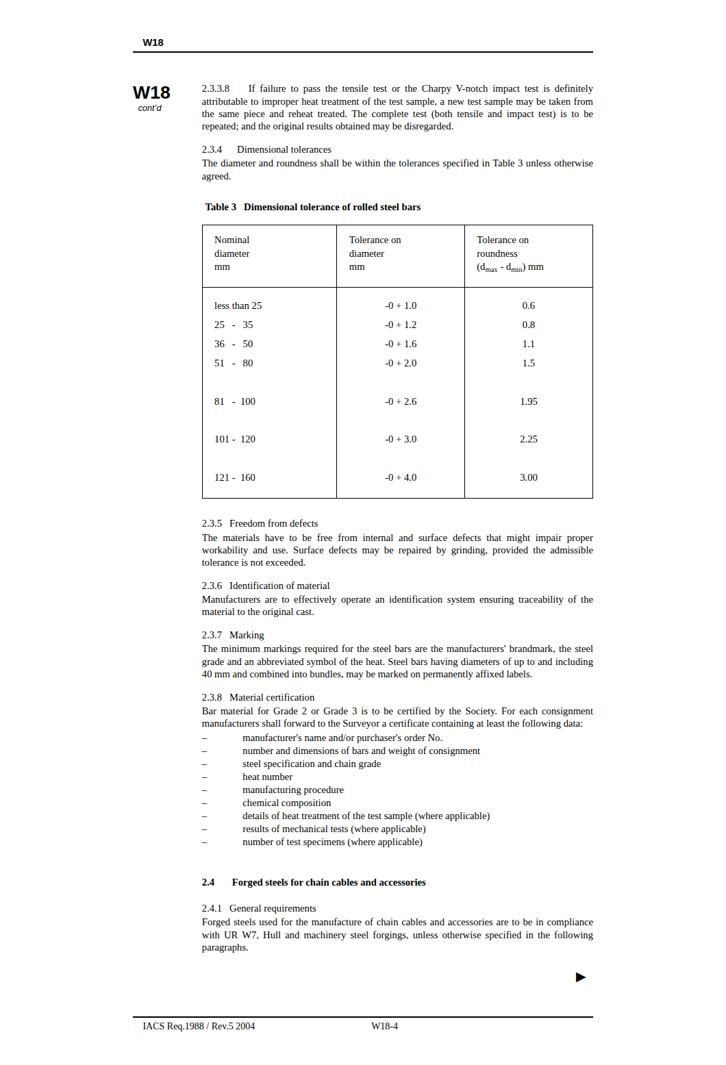W18
W18
cont’d
2.3.3.8 If failure to pass the tensile test or the Charpy V-notch impact test is definitely attributable to improper heat treatment of the test sample, a new test sample may be taken from the same piece and reheat treated. The complete test (both tensile and impact test) is to be repeated; and the original results obtained may be disregarded.
2.3.4 Dimensional tolerances
The diameter and roundness shall be within the tolerances specified in Table 3 unless otherwise agreed.
Table 3 Dimensional tolerance of rolled steel bars
| Nominal diameter mm | Tolerance on diameter mm | Tolerance on roundness (d max - d min ) mm |
| --- | --- | --- |
| less than 25 25 - 35 36 - 50 51 - 80 81 - 100 101 - 120 121 - 160 | -0 + 1.0 -0 + 1.2 -0 + 1.6 -0 + 2.0 -0 + 2.6 -0 + 3.0 -0 + 4.0 | 0.6 0.8 1.1 1.5 1.95 2.25 3.00 |
2.3.5 Freedom from defects
The materials have to be free from internal and surface defects that might impair proper workability and use. Surface defects may be repaired by grinding, provided the admissible tolerance is not exceeded.
2.3.6 Identification of material
Manufacturers are to effectively operate an identification system ensuring traceability of the material to the original cast.
2.3.7 Marking
The minimum markings required for the steel bars are the manufacturers' brandmark, the steel grade and an abbreviated symbol of the heat. Steel bars having diameters of up to and including 40 mm and combined into bundles, may be marked on permanently affixed labels.
2.3.8 Material certification
Bar material for Grade 2 or Grade 3 is to be certified by the Society. For each consignment manufacturers shall forward to the Surveyor a certificate containing at least the following data:
manufacturer's name and/or purchaser's order No.
number and dimensions of bars and weight of consignment
steel specification and chain grade
heat number
manufacturing procedure
chemical composition
details of heat treatment of the test sample (where applicable)
results of mechanical tests (where applicable)
number of test specimens (where applicable)
2.4 Forged steels for chain cables and accessories
2.4.1 General requirements
Forged steels used for the manufacture of chain cables and accessories are to be in compliance with UR W7, Hull and machinery steel forgings, unless otherwise specified in the following paragraphs.
▶
IACS Req.1988 / Rev.5 2004
W18-4